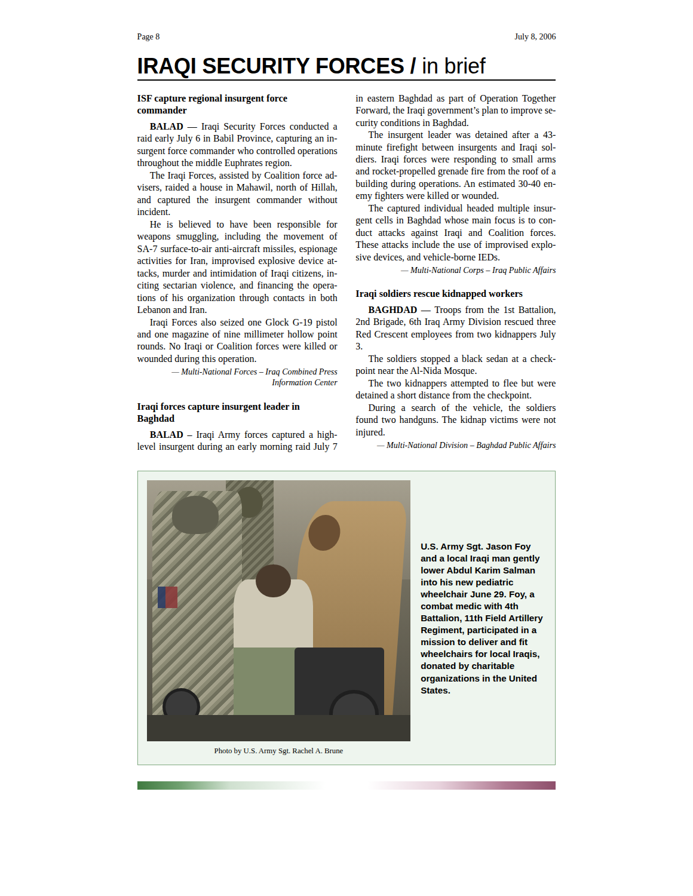Page 8
July 8, 2006
IRAQI SECURITY FORCES / in brief
ISF capture regional insurgent force commander
BALAD — Iraqi Security Forces conducted a raid early July 6 in Babil Province, capturing an insurgent force commander who controlled operations throughout the middle Euphrates region.
The Iraqi Forces, assisted by Coalition force advisers, raided a house in Mahawil, north of Hillah, and captured the insurgent commander without incident.
He is believed to have been responsible for weapons smuggling, including the movement of SA-7 surface-to-air anti-aircraft missiles, espionage activities for Iran, improvised explosive device attacks, murder and intimidation of Iraqi citizens, inciting sectarian violence, and financing the operations of his organization through contacts in both Lebanon and Iran.
Iraqi Forces also seized one Glock G-19 pistol and one magazine of nine millimeter hollow point rounds. No Iraqi or Coalition forces were killed or wounded during this operation.
— Multi-National Forces – Iraq Combined Press Information Center
Iraqi forces capture insurgent leader in Baghdad
BALAD – Iraqi Army forces captured a high-level insurgent during an early morning raid July 7 in eastern Baghdad as part of Operation Together Forward, the Iraqi government’s plan to improve security conditions in Baghdad.
The insurgent leader was detained after a 43-minute firefight between insurgents and Iraqi soldiers. Iraqi forces were responding to small arms and rocket-propelled grenade fire from the roof of a building during operations. An estimated 30-40 enemy fighters were killed or wounded.
The captured individual headed multiple insurgent cells in Baghdad whose main focus is to conduct attacks against Iraqi and Coalition forces. These attacks include the use of improvised explosive devices, and vehicle-borne IEDs.
— Multi-National Corps – Iraq Public Affairs
Iraqi soldiers rescue kidnapped workers
BAGHDAD — Troops from the 1st Battalion, 2nd Brigade, 6th Iraq Army Division rescued three Red Crescent employees from two kidnappers July 3.
The soldiers stopped a black sedan at a checkpoint near the Al-Nida Mosque.
The two kidnappers attempted to flee but were detained a short distance from the checkpoint.
During a search of the vehicle, the soldiers found two handguns. The kidnap victims were not injured.
— Multi-National Division – Baghdad Public Affairs
Photo by U.S. Army Sgt. Rachel A. Brune
U.S. Army Sgt. Jason Foy and a local Iraqi man gently lower Abdul Karim Salman into his new pediatric wheelchair June 29. Foy, a combat medic with 4th Battalion, 11th Field Artillery Regiment, participated in a mission to deliver and fit wheelchairs for local Iraqis, donated by charitable organizations in the United States.